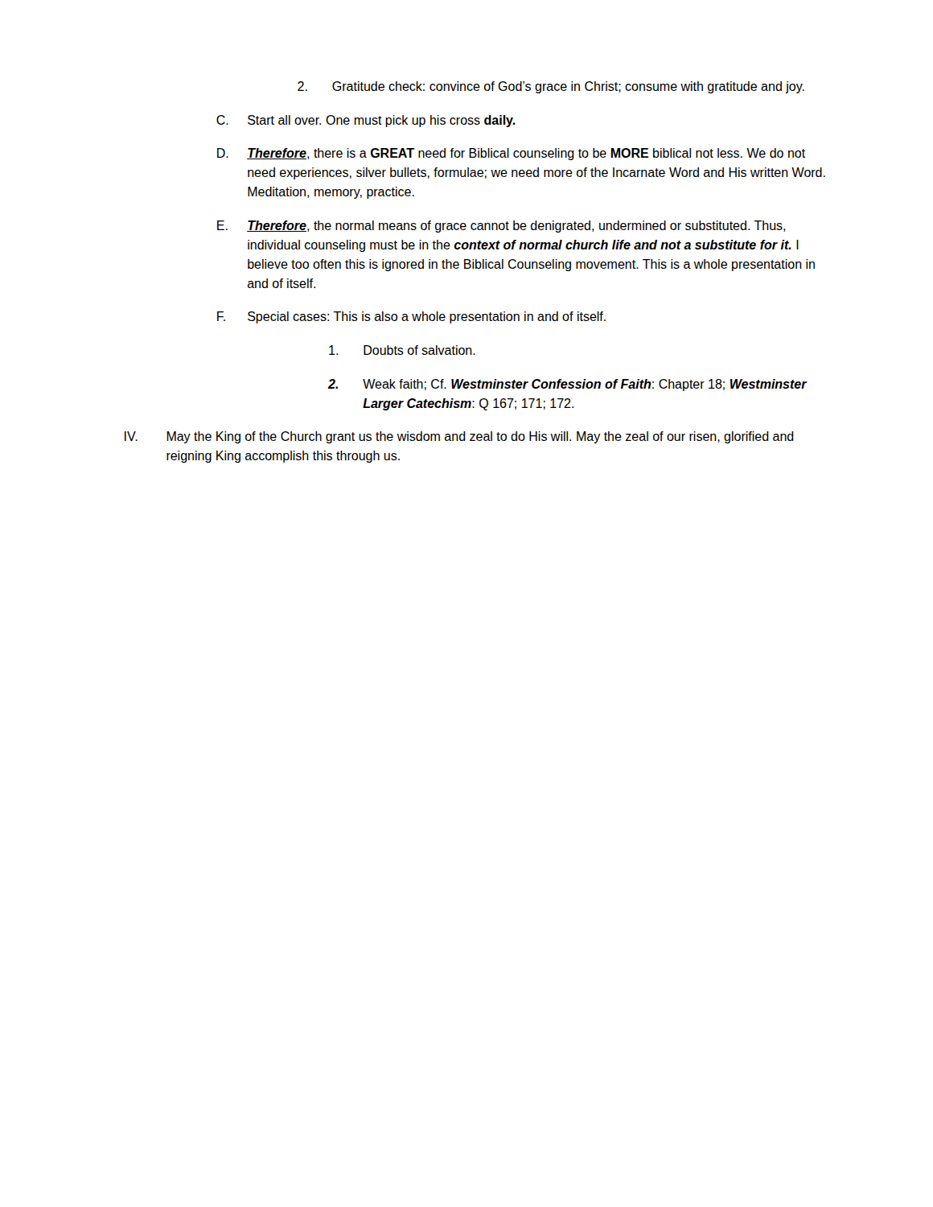2. Gratitude check: convince of God’s grace in Christ; consume with gratitude and joy.
C. Start all over. One must pick up his cross daily.
D. Therefore, there is a GREAT need for Biblical counseling to be MORE biblical not less. We do not need experiences, silver bullets, formulae; we need more of the Incarnate Word and His written Word. Meditation, memory, practice.
E. Therefore, the normal means of grace cannot be denigrated, undermined or substituted. Thus, individual counseling must be in the context of normal church life and not a substitute for it. I believe too often this is ignored in the Biblical Counseling movement. This is a whole presentation in and of itself.
F. Special cases: This is also a whole presentation in and of itself.
1. Doubts of salvation.
2. Weak faith; Cf. Westminster Confession of Faith: Chapter 18; Westminster Larger Catechism: Q 167; 171; 172.
IV. May the King of the Church grant us the wisdom and zeal to do His will. May the zeal of our risen, glorified and reigning King accomplish this through us.